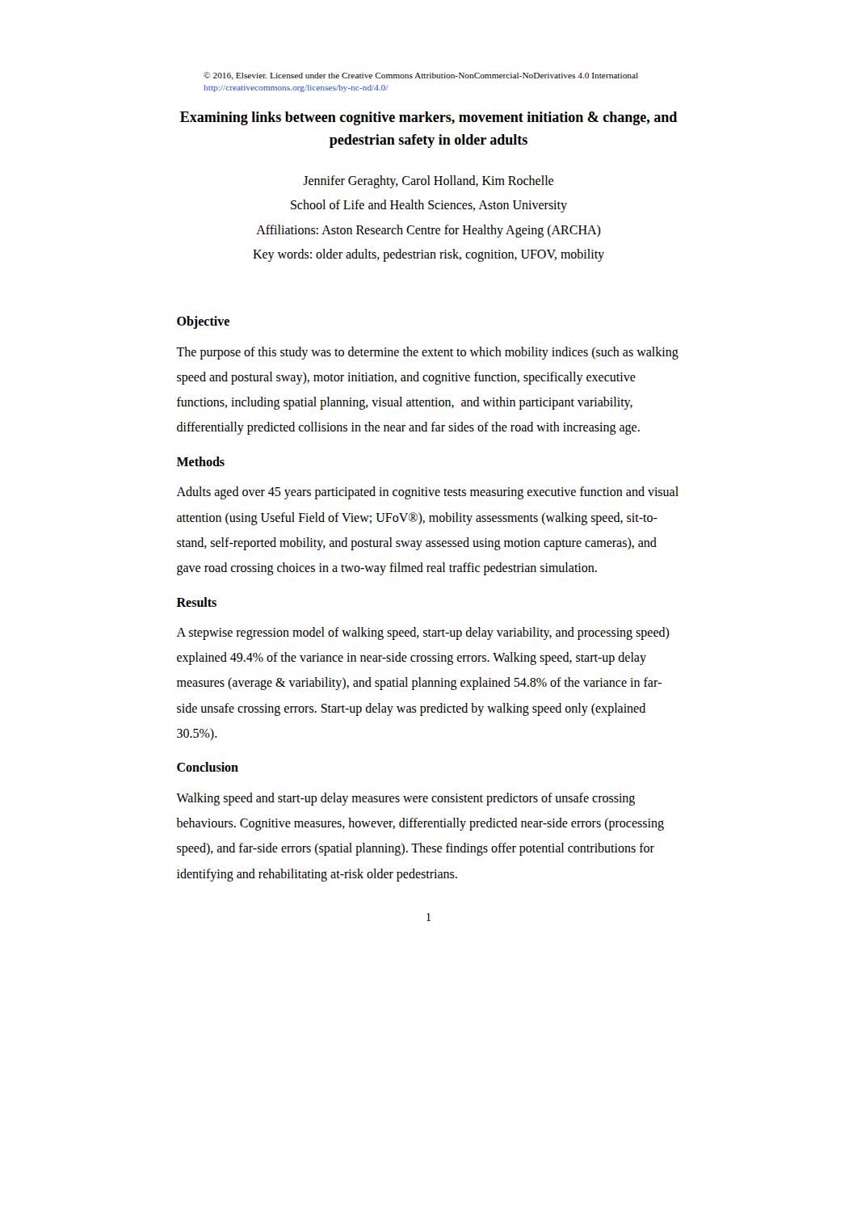© 2016, Elsevier. Licensed under the Creative Commons Attribution-NonCommercial-NoDerivatives 4.0 International
http://creativecommons.org/licenses/by-nc-nd/4.0/
Examining links between cognitive markers, movement initiation & change, and pedestrian safety in older adults
Jennifer Geraghty, Carol Holland, Kim Rochelle
School of Life and Health Sciences, Aston University
Affiliations: Aston Research Centre for Healthy Ageing (ARCHA)
Key words: older adults, pedestrian risk, cognition, UFOV, mobility
Objective
The purpose of this study was to determine the extent to which mobility indices (such as walking speed and postural sway), motor initiation, and cognitive function, specifically executive functions, including spatial planning, visual attention, and within participant variability, differentially predicted collisions in the near and far sides of the road with increasing age.
Methods
Adults aged over 45 years participated in cognitive tests measuring executive function and visual attention (using Useful Field of View; UFoV®), mobility assessments (walking speed, sit-to-stand, self-reported mobility, and postural sway assessed using motion capture cameras), and gave road crossing choices in a two-way filmed real traffic pedestrian simulation.
Results
A stepwise regression model of walking speed, start-up delay variability, and processing speed) explained 49.4% of the variance in near-side crossing errors. Walking speed, start-up delay measures (average & variability), and spatial planning explained 54.8% of the variance in far-side unsafe crossing errors. Start-up delay was predicted by walking speed only (explained 30.5%).
Conclusion
Walking speed and start-up delay measures were consistent predictors of unsafe crossing behaviours. Cognitive measures, however, differentially predicted near-side errors (processing speed), and far-side errors (spatial planning). These findings offer potential contributions for identifying and rehabilitating at-risk older pedestrians.
1